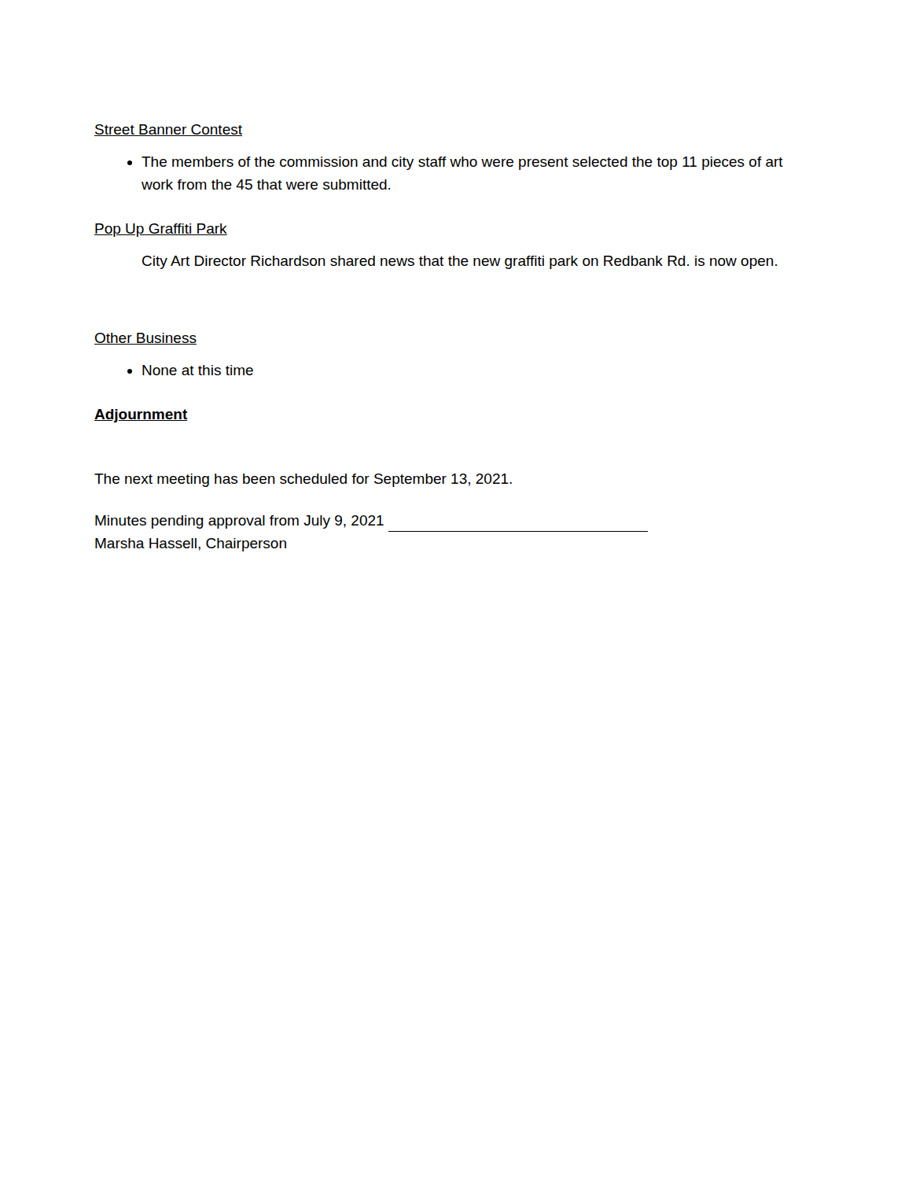Street Banner Contest
The members of the commission and city staff who were present selected the top 11 pieces of art work from the 45 that were submitted.
Pop Up Graffiti Park
City Art Director Richardson shared news that the new graffiti park on Redbank Rd. is now open.
Other Business
None at this time
Adjournment
The next meeting has been scheduled for September 13, 2021.
Minutes pending approval from July 9, 2021
Marsha Hassell, Chairperson